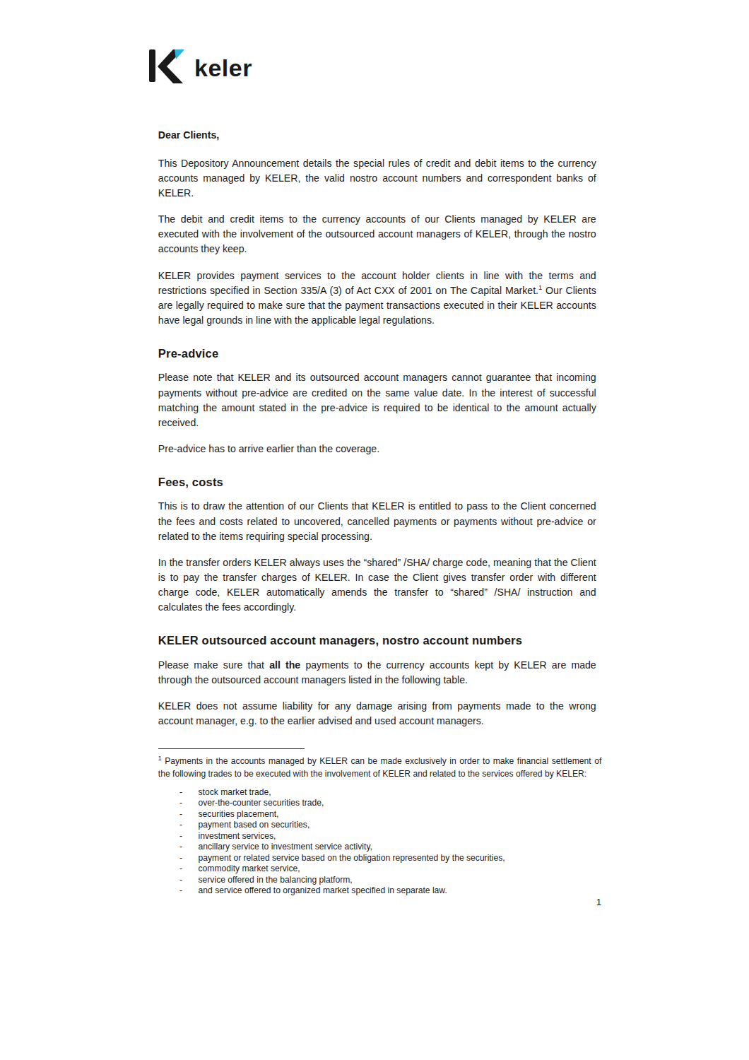keler
Dear Clients,
This Depository Announcement details the special rules of credit and debit items to the currency accounts managed by KELER, the valid nostro account numbers and correspondent banks of KELER.
The debit and credit items to the currency accounts of our Clients managed by KELER are executed with the involvement of the outsourced account managers of KELER, through the nostro accounts they keep.
KELER provides payment services to the account holder clients in line with the terms and restrictions specified in Section 335/A (3) of Act CXX of 2001 on The Capital Market.1 Our Clients are legally required to make sure that the payment transactions executed in their KELER accounts have legal grounds in line with the applicable legal regulations.
Pre-advice
Please note that KELER and its outsourced account managers cannot guarantee that incoming payments without pre-advice are credited on the same value date. In the interest of successful matching the amount stated in the pre-advice is required to be identical to the amount actually received.
Pre-advice has to arrive earlier than the coverage.
Fees, costs
This is to draw the attention of our Clients that KELER is entitled to pass to the Client concerned the fees and costs related to uncovered, cancelled payments or payments without pre-advice or related to the items requiring special processing.
In the transfer orders KELER always uses the “shared” /SHA/ charge code, meaning that the Client is to pay the transfer charges of KELER. In case the Client gives transfer order with different charge code, KELER automatically amends the transfer to “shared” /SHA/ instruction and calculates the fees accordingly.
KELER outsourced account managers, nostro account numbers
Please make sure that all the payments to the currency accounts kept by KELER are made through the outsourced account managers listed in the following table.
KELER does not assume liability for any damage arising from payments made to the wrong account manager, e.g. to the earlier advised and used account managers.
1 Payments in the accounts managed by KELER can be made exclusively in order to make financial settlement of the following trades to be executed with the involvement of KELER and related to the services offered by KELER:
-stock market trade,
-over-the-counter securities trade,
-securities placement,
-payment based on securities,
-investment services,
-ancillary service to investment service activity,
-payment or related service based on the obligation represented by the securities,
-commodity market service,
-service offered in the balancing platform,
-and service offered to organized market specified in separate law.
1